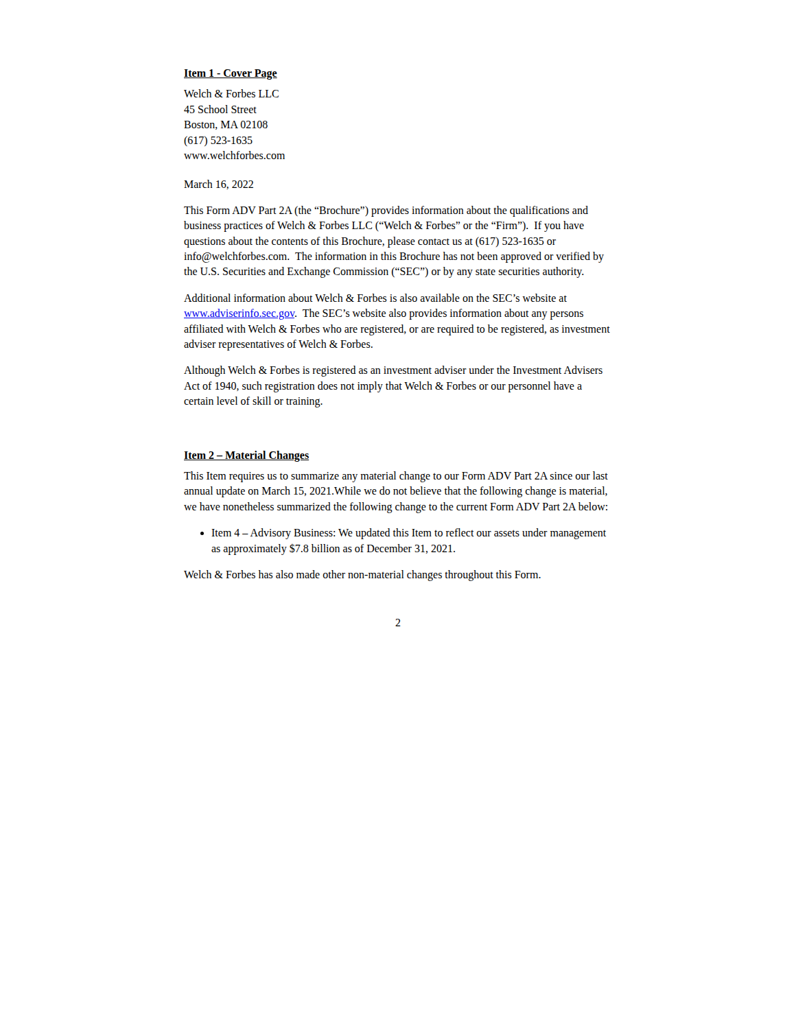Item 1 - Cover Page
Welch & Forbes LLC
45 School Street
Boston, MA 02108
(617) 523-1635
www.welchforbes.com
March 16, 2022
This Form ADV Part 2A (the “Brochure”) provides information about the qualifications and business practices of Welch & Forbes LLC (“Welch & Forbes” or the “Firm”). If you have questions about the contents of this Brochure, please contact us at (617) 523-1635 or info@welchforbes.com. The information in this Brochure has not been approved or verified by the U.S. Securities and Exchange Commission (“SEC”) or by any state securities authority.
Additional information about Welch & Forbes is also available on the SEC’s website at www.adviserinfo.sec.gov. The SEC’s website also provides information about any persons affiliated with Welch & Forbes who are registered, or are required to be registered, as investment adviser representatives of Welch & Forbes.
Although Welch & Forbes is registered as an investment adviser under the Investment Advisers Act of 1940, such registration does not imply that Welch & Forbes or our personnel have a certain level of skill or training.
Item 2 – Material Changes
This Item requires us to summarize any material change to our Form ADV Part 2A since our last annual update on March 15, 2021.While we do not believe that the following change is material, we have nonetheless summarized the following change to the current Form ADV Part 2A below:
Item 4 – Advisory Business: We updated this Item to reflect our assets under management as approximately $7.8 billion as of December 31, 2021.
Welch & Forbes has also made other non-material changes throughout this Form.
2